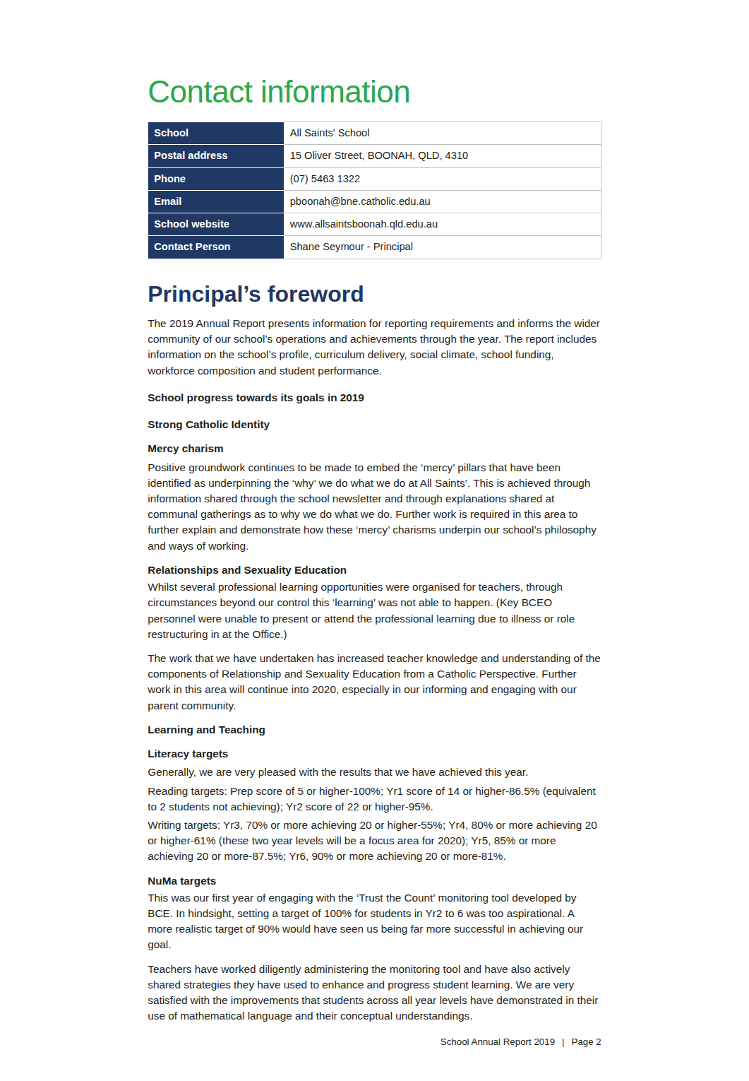Contact information
| School | All Saints' School |
| Postal address | 15 Oliver Street, BOONAH, QLD, 4310 |
| Phone | (07) 5463 1322 |
| Email | pboonah@bne.catholic.edu.au |
| School website | www.allsaintsboonah.qld.edu.au |
| Contact Person | Shane Seymour - Principal |
Principal’s foreword
The 2019 Annual Report presents information for reporting requirements and informs the wider community of our school’s operations and achievements through the year. The report includes information on the school’s profile, curriculum delivery, social climate, school funding, workforce composition and student performance.
School progress towards its goals in 2019
Strong Catholic Identity
Mercy charism
Positive groundwork continues to be made to embed the ‘mercy’ pillars that have been identified as underpinning the ‘why’ we do what we do at All Saints’. This is achieved through information shared through the school newsletter and through explanations shared at communal gatherings as to why we do what we do. Further work is required in this area to further explain and demonstrate how these ‘mercy’ charisms underpin our school’s philosophy and ways of working.
Relationships and Sexuality Education
Whilst several professional learning opportunities were organised for teachers, through circumstances beyond our control this ‘learning’ was not able to happen. (Key BCEO personnel were unable to present or attend the professional learning due to illness or role restructuring in at the Office.)
The work that we have undertaken has increased teacher knowledge and understanding of the components of Relationship and Sexuality Education from a Catholic Perspective. Further work in this area will continue into 2020, especially in our informing and engaging with our parent community.
Learning and Teaching
Literacy targets
Generally, we are very pleased with the results that we have achieved this year.
Reading targets: Prep score of 5 or higher-100%; Yr1 score of 14 or higher-86.5% (equivalent to 2 students not achieving); Yr2 score of 22 or higher-95%.
Writing targets: Yr3, 70% or more achieving 20 or higher-55%; Yr4, 80% or more achieving 20 or higher-61% (these two year levels will be a focus area for 2020); Yr5, 85% or more achieving 20 or more-87.5%; Yr6, 90% or more achieving 20 or more-81%.
NuMa targets
This was our first year of engaging with the ‘Trust the Count’ monitoring tool developed by BCE. In hindsight, setting a target of 100% for students in Yr2 to 6 was too aspirational. A more realistic target of 90% would have seen us being far more successful in achieving our goal.
Teachers have worked diligently administering the monitoring tool and have also actively shared strategies they have used to enhance and progress student learning. We are very satisfied with the improvements that students across all year levels have demonstrated in their use of mathematical language and their conceptual understandings.
School Annual Report 2019|Page 2